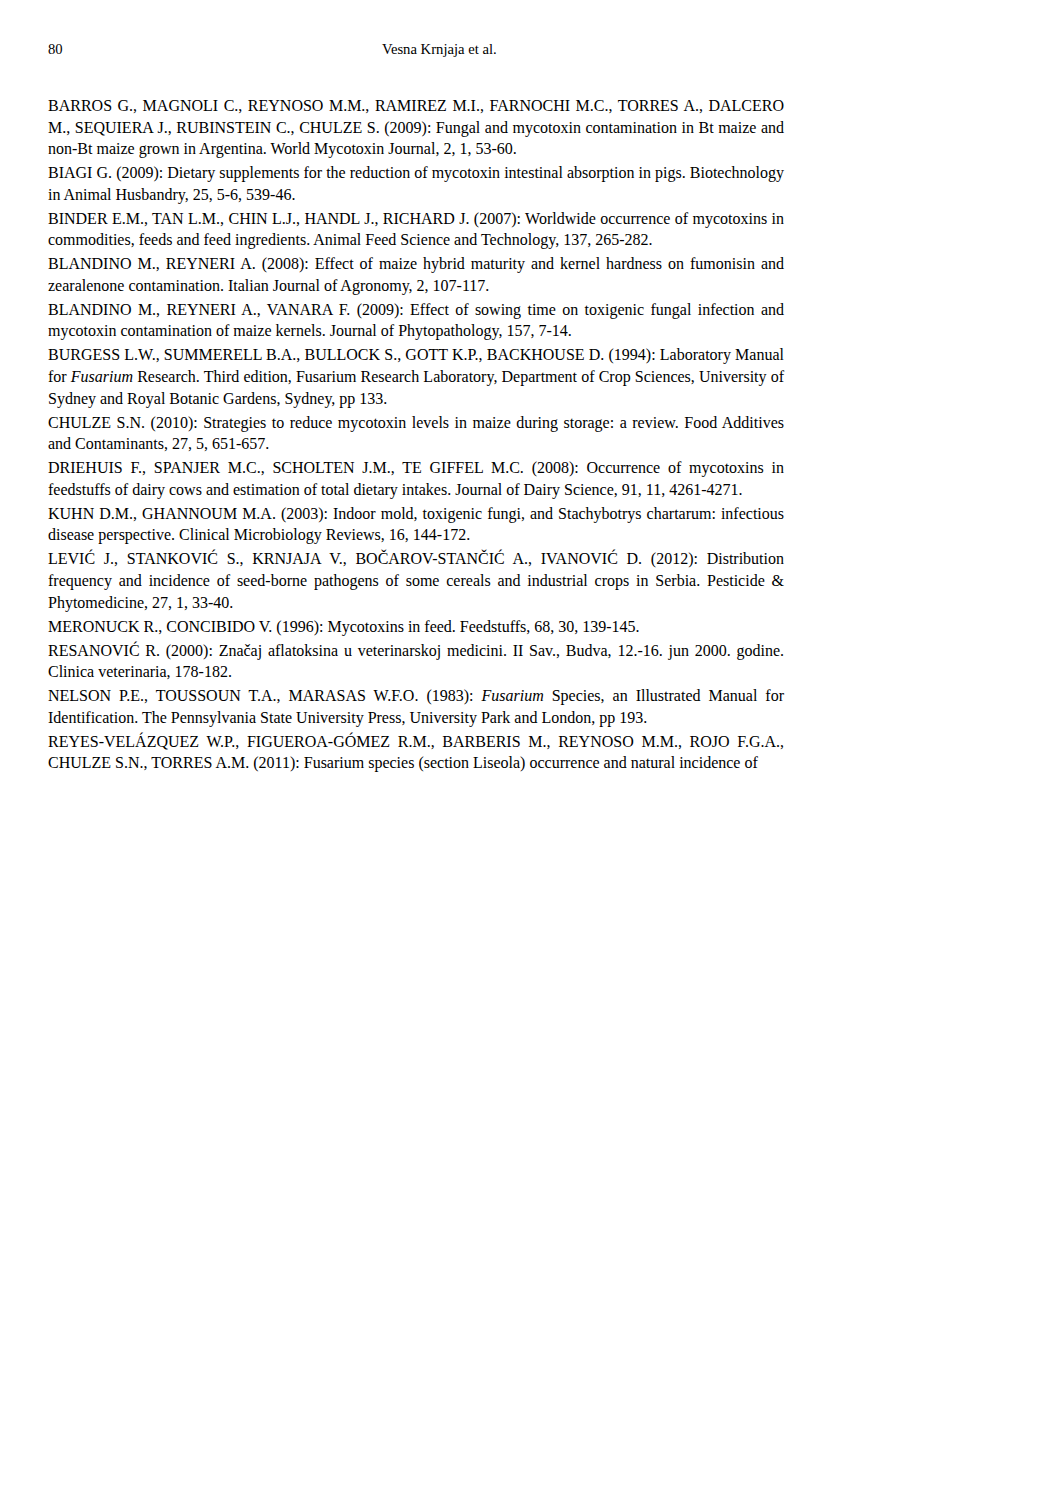80 Vesna Krnjaja et al.
BARROS G., MAGNOLI C., REYNOSO M.M., RAMIREZ M.I., FARNOCHI M.C., TORRES A., DALCERO M., SEQUIERA J., RUBINSTEIN C., CHULZE S. (2009): Fungal and mycotoxin contamination in Bt maize and non-Bt maize grown in Argentina. World Mycotoxin Journal, 2, 1, 53-60.
BIAGI G. (2009): Dietary supplements for the reduction of mycotoxin intestinal absorption in pigs. Biotechnology in Animal Husbandry, 25, 5-6, 539-46.
BINDER E.M., TAN L.M., CHIN L.J., HANDL J., RICHARD J. (2007): Worldwide occurrence of mycotoxins in commodities, feeds and feed ingredients. Animal Feed Science and Technology, 137, 265-282.
BLANDINO M., REYNERI A. (2008): Effect of maize hybrid maturity and kernel hardness on fumonisin and zearalenone contamination. Italian Journal of Agronomy, 2, 107-117.
BLANDINO M., REYNERI A., VANARA F. (2009): Effect of sowing time on toxigenic fungal infection and mycotoxin contamination of maize kernels. Journal of Phytopathology, 157, 7-14.
BURGESS L.W., SUMMERELL B.A., BULLOCK S., GOTT K.P., BACKHOUSE D. (1994): Laboratory Manual for Fusarium Research. Third edition, Fusarium Research Laboratory, Department of Crop Sciences, University of Sydney and Royal Botanic Gardens, Sydney, pp 133.
CHULZE S.N. (2010): Strategies to reduce mycotoxin levels in maize during storage: a review. Food Additives and Contaminants, 27, 5, 651-657.
DRIEHUIS F., SPANJER M.C., SCHOLTEN J.M., TE GIFFEL M.C. (2008): Occurrence of mycotoxins in feedstuffs of dairy cows and estimation of total dietary intakes. Journal of Dairy Science, 91, 11, 4261-4271.
KUHN D.M., GHANNOUM M.A. (2003): Indoor mold, toxigenic fungi, and Stachybotrys chartarum: infectious disease perspective. Clinical Microbiology Reviews, 16, 144-172.
LEVIĆ J., STANKOVIĆ S., KRNJAJA V., BOČAROV-STANČIĆ A., IVANOVIĆ D. (2012): Distribution frequency and incidence of seed-borne pathogens of some cereals and industrial crops in Serbia. Pesticide & Phytomedicine, 27, 1, 33-40.
MERONUCK R., CONCIBIDO V. (1996): Mycotoxins in feed. Feedstuffs, 68, 30, 139-145.
RESANOVIĆ R. (2000): Značaj aflatoksina u veterinarskoj medicini. II Sav., Budva, 12.-16. jun 2000. godine. Clinica veterinaria, 178-182.
NELSON P.E., TOUSSOUN T.A., MARASAS W.F.O. (1983): Fusarium Species, an Illustrated Manual for Identification. The Pennsylvania State University Press, University Park and London, pp 193.
REYES-VELÁZQUEZ W.P., FIGUEROA-GÓMEZ R.M., BARBERIS M., REYNOSO M.M., ROJO F.G.A., CHULZE S.N., TORRES A.M. (2011): Fusarium species (section Liseola) occurrence and natural incidence of